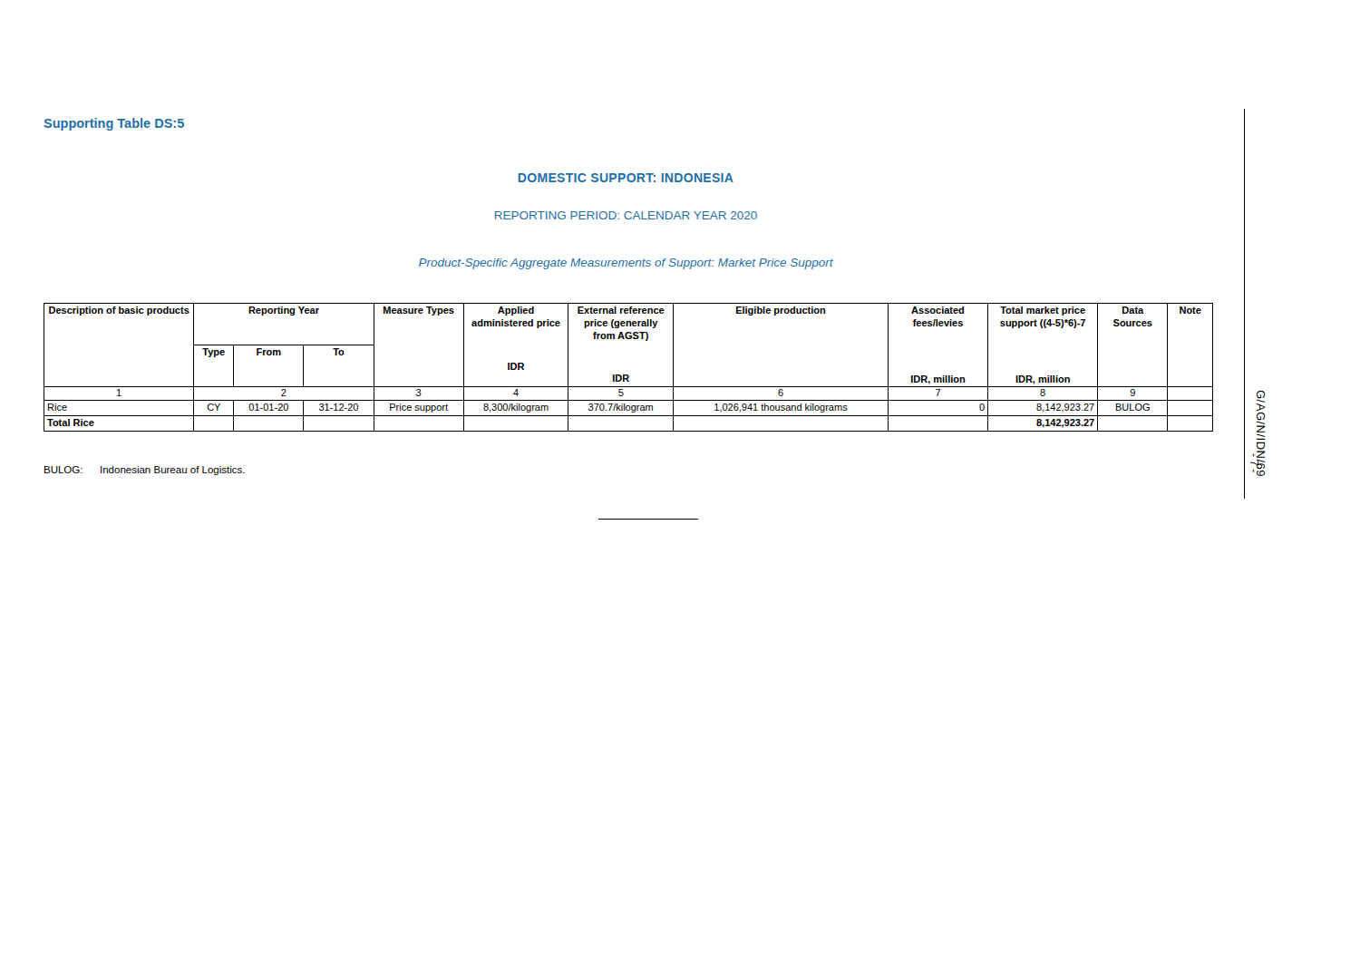Supporting Table DS:5
DOMESTIC SUPPORT: INDONESIA
REPORTING PERIOD: CALENDAR YEAR 2020
Product-Specific Aggregate Measurements of Support: Market Price Support
| Description of basic products | Reporting Year | Measure Types | Applied administered price IDR | External reference price (generally from AGST) IDR | Eligible production | Associated fees/levies IDR, million | Total market price support ((4-5)*6)-7 IDR, million | Data Sources | Note |
| --- | --- | --- | --- | --- | --- | --- | --- | --- | --- |
| Type | From | To |
| 1 | 2 | 3 | 4 | 5 | 6 | 7 | 8 | 9 | |
| Rice | CY | 01-01-20 | 31-12-20 | Price support | 8,300/kilogram | 370.7/kilogram | 1,026,941 thousand kilograms | 0 | 8,142,923.27 | BULOG | |
| Total Rice | | | | | | | | | 8,142,923.27 | | |
BULOG: Indonesian Bureau of Logistics.
G/AG/N/IDN/69
- 7 -